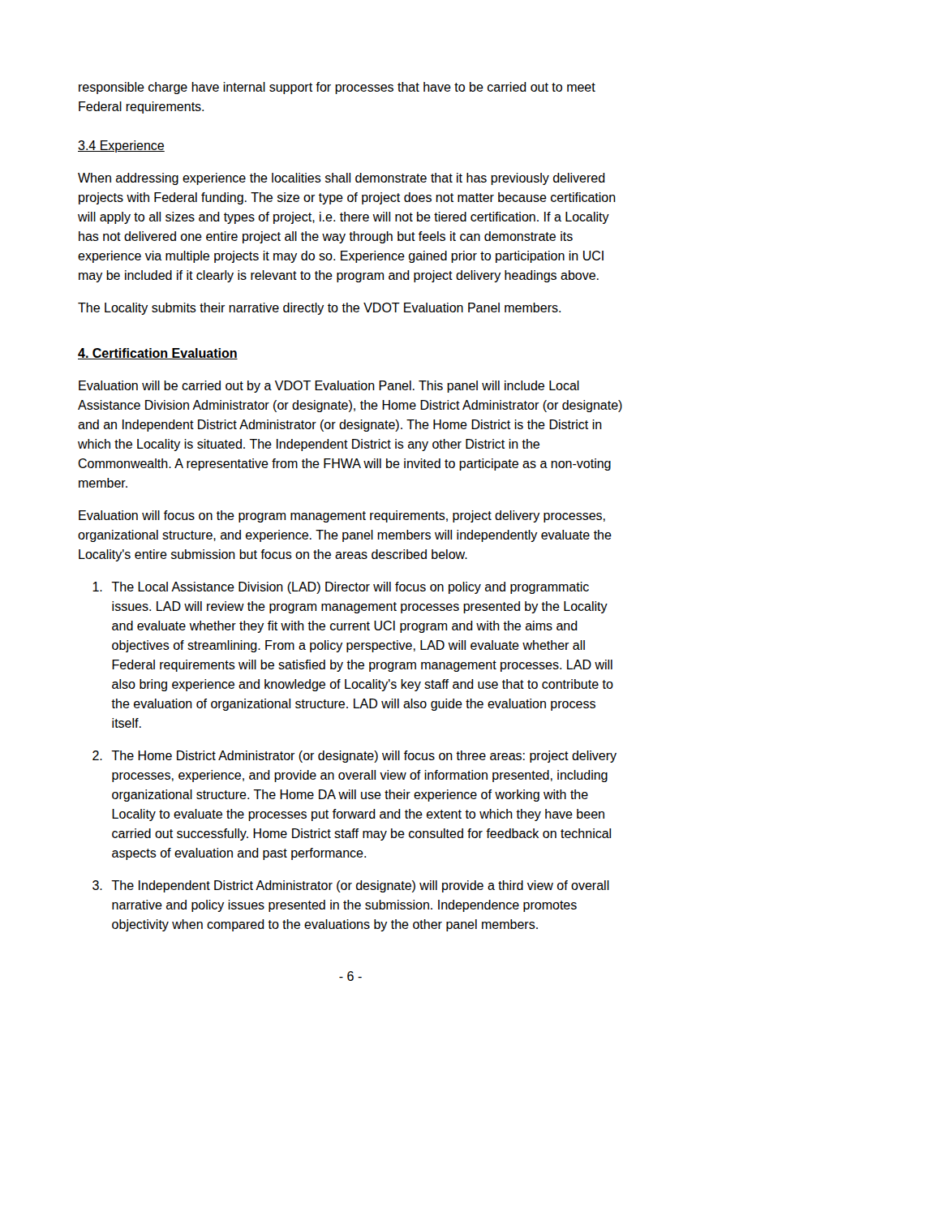responsible charge have internal support for processes that have to be carried out to meet Federal requirements.
3.4 Experience
When addressing experience the localities shall demonstrate that it has previously delivered projects with Federal funding. The size or type of project does not matter because certification will apply to all sizes and types of project, i.e. there will not be tiered certification. If a Locality has not delivered one entire project all the way through but feels it can demonstrate its experience via multiple projects it may do so. Experience gained prior to participation in UCI may be included if it clearly is relevant to the program and project delivery headings above.
The Locality submits their narrative directly to the VDOT Evaluation Panel members.
4. Certification Evaluation
Evaluation will be carried out by a VDOT Evaluation Panel. This panel will include Local Assistance Division Administrator (or designate), the Home District Administrator (or designate) and an Independent District Administrator (or designate). The Home District is the District in which the Locality is situated. The Independent District is any other District in the Commonwealth. A representative from the FHWA will be invited to participate as a non-voting member.
Evaluation will focus on the program management requirements, project delivery processes, organizational structure, and experience. The panel members will independently evaluate the Locality's entire submission but focus on the areas described below.
The Local Assistance Division (LAD) Director will focus on policy and programmatic issues. LAD will review the program management processes presented by the Locality and evaluate whether they fit with the current UCI program and with the aims and objectives of streamlining. From a policy perspective, LAD will evaluate whether all Federal requirements will be satisfied by the program management processes. LAD will also bring experience and knowledge of Locality's key staff and use that to contribute to the evaluation of organizational structure. LAD will also guide the evaluation process itself.
The Home District Administrator (or designate) will focus on three areas: project delivery processes, experience, and provide an overall view of information presented, including organizational structure. The Home DA will use their experience of working with the Locality to evaluate the processes put forward and the extent to which they have been carried out successfully. Home District staff may be consulted for feedback on technical aspects of evaluation and past performance.
The Independent District Administrator (or designate) will provide a third view of overall narrative and policy issues presented in the submission. Independence promotes objectivity when compared to the evaluations by the other panel members.
- 6 -